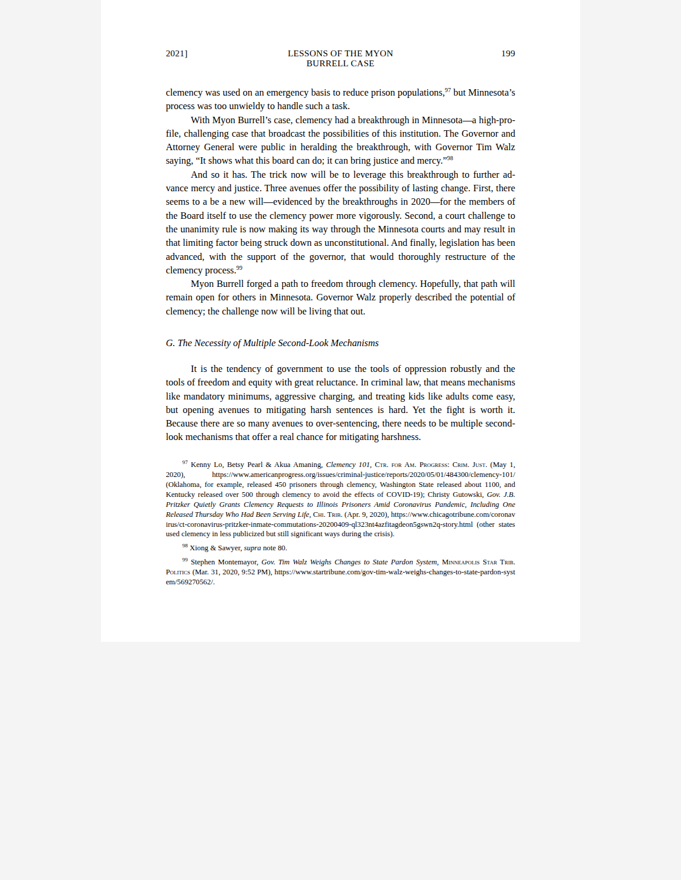2021]
LESSONS OF THE MYON BURRELL CASE
199
clemency was used on an emergency basis to reduce prison populations,97 but Minnesota’s process was too unwieldy to handle such a task.
With Myon Burrell’s case, clemency had a breakthrough in Minnesota—a high-profile, challenging case that broadcast the possibilities of this institution. The Governor and Attorney General were public in heralding the breakthrough, with Governor Tim Walz saying, “It shows what this board can do; it can bring justice and mercy.”98
And so it has. The trick now will be to leverage this breakthrough to further advance mercy and justice. Three avenues offer the possibility of lasting change. First, there seems to a be a new will—evidenced by the breakthroughs in 2020—for the members of the Board itself to use the clemency power more vigorously. Second, a court challenge to the unanimity rule is now making its way through the Minnesota courts and may result in that limiting factor being struck down as unconstitutional. And finally, legislation has been advanced, with the support of the governor, that would thoroughly restructure of the clemency process.99
Myon Burrell forged a path to freedom through clemency. Hopefully, that path will remain open for others in Minnesota. Governor Walz properly described the potential of clemency; the challenge now will be living that out.
G. The Necessity of Multiple Second-Look Mechanisms
It is the tendency of government to use the tools of oppression robustly and the tools of freedom and equity with great reluctance. In criminal law, that means mechanisms like mandatory minimums, aggressive charging, and treating kids like adults come easy, but opening avenues to mitigating harsh sentences is hard. Yet the fight is worth it. Because there are so many avenues to over-sentencing, there needs to be multiple second-look mechanisms that offer a real chance for mitigating harshness.
97 Kenny Lo, Betsy Pearl & Akua Amaning, Clemency 101, Ctr. for Am. Progress: Crim. Just. (May 1, 2020), https://www.americanprogress.org/issues/criminal-justice/reports/2020/05/01/484300/clemency-101/ (Oklahoma, for example, released 450 prisoners through clemency, Washington State released about 1100, and Kentucky released over 500 through clemency to avoid the effects of COVID-19); Christy Gutowski, Gov. J.B. Pritzker Quietly Grants Clemency Requests to Illinois Prisoners Amid Coronavirus Pandemic, Including One Released Thursday Who Had Been Serving Life, Chi. Trib. (Apr. 9, 2020), https://www.chicagotribune.com/coronavirus/ct-coronavirus-pritzker-inmate-commutations-20200409-ql323nt4azfitagdeon5gswn2q-story.html (other states used clemency in less publicized but still significant ways during the crisis).
98 Xiong & Sawyer, supra note 80.
99 Stephen Montemayor, Gov. Tim Walz Weighs Changes to State Pardon System, Minneapolis Star Trib. Politics (Mar. 31, 2020, 9:52 PM), https://www.startribune.com/gov-tim-walz-weighs-changes-to-state-pardon-system/569270562/.